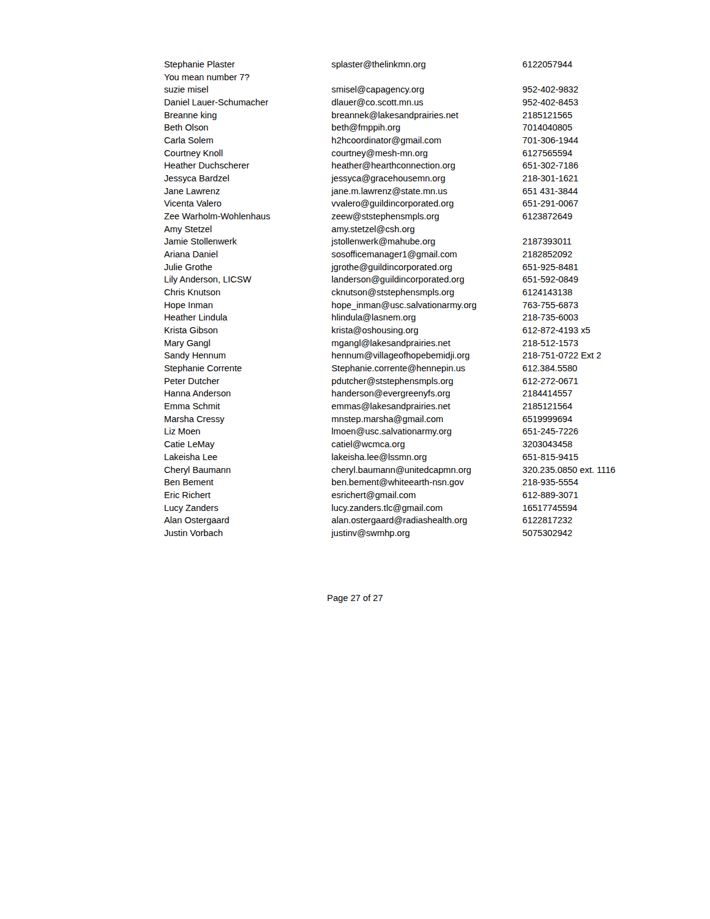| Stephanie Plaster | splaster@thelinkmn.org | 6122057944 |
| You mean number 7? | | |
| suzie misel | smisel@capagency.org | 952-402-9832 |
| Daniel Lauer-Schumacher | dlauer@co.scott.mn.us | 952-402-8453 |
| Breanne king | breannek@lakesandprairies.net | 2185121565 |
| Beth Olson | beth@fmppih.org | 7014040805 |
| Carla Solem | h2hcoordinator@gmail.com | 701-306-1944 |
| Courtney Knoll | courtney@mesh-mn.org | 6127565594 |
| Heather Duchscherer | heather@hearthconnection.org | 651-302-7186 |
| Jessyca Bardzel | jessyca@gracehousemn.org | 218-301-1621 |
| Jane Lawrenz | jane.m.lawrenz@state.mn.us | 651 431-3844 |
| Vicenta Valero | vvalero@guildincorporated.org | 651-291-0067 |
| Zee Warholm-Wohlenhaus | zeew@ststephensmpls.org | 6123872649 |
| Amy Stetzel | amy.stetzel@csh.org | |
| Jamie Stollenwerk | jstollenwerk@mahube.org | 2187393011 |
| Ariana Daniel | sosofficemanager1@gmail.com | 2182852092 |
| Julie Grothe | jgrothe@guildincorporated.org | 651-925-8481 |
| Lily Anderson, LICSW | landerson@guildincorporated.org | 651-592-0849 |
| Chris Knutson | cknutson@ststephensmpls.org | 6124143138 |
| Hope Inman | hope_inman@usc.salvationarmy.org | 763-755-6873 |
| Heather Lindula | hlindula@lasnem.org | 218-735-6003 |
| Krista Gibson | krista@oshousing.org | 612-872-4193 x5 |
| Mary Gangl | mgangl@lakesandprairies.net | 218-512-1573 |
| Sandy Hennum | hennum@villageofhopebemidji.org | 218-751-0722 Ext 2 |
| Stephanie Corrente | Stephanie.corrente@hennepin.us | 612.384.5580 |
| Peter Dutcher | pdutcher@ststephensmpls.org | 612-272-0671 |
| Hanna Anderson | handerson@evergreenyfs.org | 2184414557 |
| Emma Schmit | emmas@lakesandprairies.net | 2185121564 |
| Marsha Cressy | mnstep.marsha@gmail.com | 6519999694 |
| Liz Moen | lmoen@usc.salvationarmy.org | 651-245-7226 |
| Catie LeMay | catiel@wcmca.org | 3203043458 |
| Lakeisha Lee | lakeisha.lee@lssmn.org | 651-815-9415 |
| Cheryl Baumann | cheryl.baumann@unitedcapmn.org | 320.235.0850 ext. 1116 |
| Ben Bement | ben.bement@whiteearth-nsn.gov | 218-935-5554 |
| Eric Richert | esrichert@gmail.com | 612-889-3071 |
| Lucy Zanders | lucy.zanders.tlc@gmail.com | 16517745594 |
| Alan Ostergaard | alan.ostergaard@radiashealth.org | 6122817232 |
| Justin Vorbach | justinv@swmhp.org | 5075302942 |
Page 27 of 27